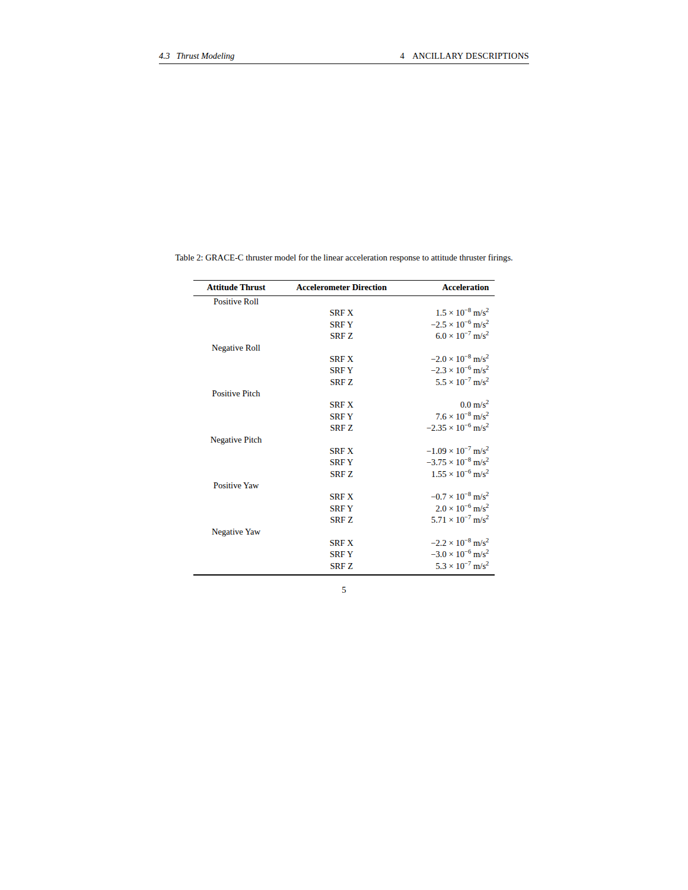4.3 Thrust Modeling
4 ANCILLARY DESCRIPTIONS
Table 2: GRACE-C thruster model for the linear acceleration response to attitude thruster firings.
| Attitude Thrust | Accelerometer Direction | Acceleration |
| --- | --- | --- |
| Positive Roll | | |
| | SRF X | 1.5 × 10 −8 m/s 2 |
| | SRF Y | −2.5 × 10 −6 m/s 2 |
| | SRF Z | 6.0 × 10 −7 m/s 2 |
| Negative Roll | | |
| | SRF X | −2.0 × 10 −8 m/s 2 |
| | SRF Y | −2.3 × 10 −6 m/s 2 |
| | SRF Z | 5.5 × 10 −7 m/s 2 |
| Positive Pitch | | |
| | SRF X | 0.0 m/s 2 |
| | SRF Y | 7.6 × 10 −8 m/s 2 |
| | SRF Z | −2.35 × 10 −6 m/s 2 |
| Negative Pitch | | |
| | SRF X | −1.09 × 10 −7 m/s 2 |
| | SRF Y | −3.75 × 10 −8 m/s 2 |
| | SRF Z | 1.55 × 10 −6 m/s 2 |
| Positive Yaw | | |
| | SRF X | −0.7 × 10 −8 m/s 2 |
| | SRF Y | 2.0 × 10 −6 m/s 2 |
| | SRF Z | 5.71 × 10 −7 m/s 2 |
| Negative Yaw | | |
| | SRF X | −2.2 × 10 −8 m/s 2 |
| | SRF Y | −3.0 × 10 −6 m/s 2 |
| | SRF Z | 5.3 × 10 −7 m/s 2 |
5